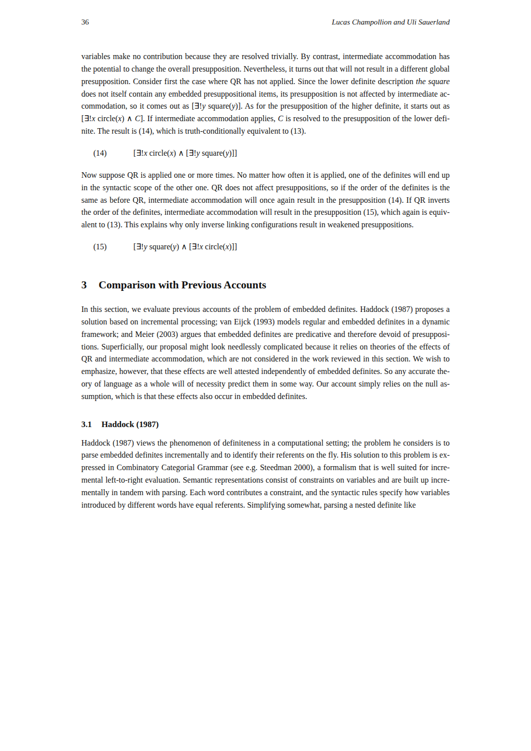36 Lucas Champollion and Uli Sauerland
variables make no contribution because they are resolved trivially. By contrast, intermediate accommodation has the potential to change the overall presupposition. Nevertheless, it turns out that will not result in a different global presupposition. Consider first the case where QR has not applied. Since the lower definite description the square does not itself contain any embedded presuppositional items, its presupposition is not affected by intermediate accommodation, so it comes out as [∃!y square(y)]. As for the presupposition of the higher definite, it starts out as [∃!x circle(x) ∧ C]. If intermediate accommodation applies, C is resolved to the presupposition of the lower definite. The result is (14), which is truth-conditionally equivalent to (13).
(14) [∃!x circle(x) ∧ [∃!y square(y)]]
Now suppose QR is applied one or more times. No matter how often it is applied, one of the definites will end up in the syntactic scope of the other one. QR does not affect presuppositions, so if the order of the definites is the same as before QR, intermediate accommodation will once again result in the presupposition (14). If QR inverts the order of the definites, intermediate accommodation will result in the presupposition (15), which again is equivalent to (13). This explains why only inverse linking configurations result in weakened presuppositions.
(15) [∃!y square(y) ∧ [∃!x circle(x)]]
3 Comparison with Previous Accounts
In this section, we evaluate previous accounts of the problem of embedded definites. Haddock (1987) proposes a solution based on incremental processing; van Eijck (1993) models regular and embedded definites in a dynamic framework; and Meier (2003) argues that embedded definites are predicative and therefore devoid of presuppositions. Superficially, our proposal might look needlessly complicated because it relies on theories of the effects of QR and intermediate accommodation, which are not considered in the work reviewed in this section. We wish to emphasize, however, that these effects are well attested independently of embedded definites. So any accurate theory of language as a whole will of necessity predict them in some way. Our account simply relies on the null assumption, which is that these effects also occur in embedded definites.
3.1 Haddock (1987)
Haddock (1987) views the phenomenon of definiteness in a computational setting; the problem he considers is to parse embedded definites incrementally and to identify their referents on the fly. His solution to this problem is expressed in Combinatory Categorial Grammar (see e.g. Steedman 2000), a formalism that is well suited for incremental left-to-right evaluation. Semantic representations consist of constraints on variables and are built up incrementally in tandem with parsing. Each word contributes a constraint, and the syntactic rules specify how variables introduced by different words have equal referents. Simplifying somewhat, parsing a nested definite like